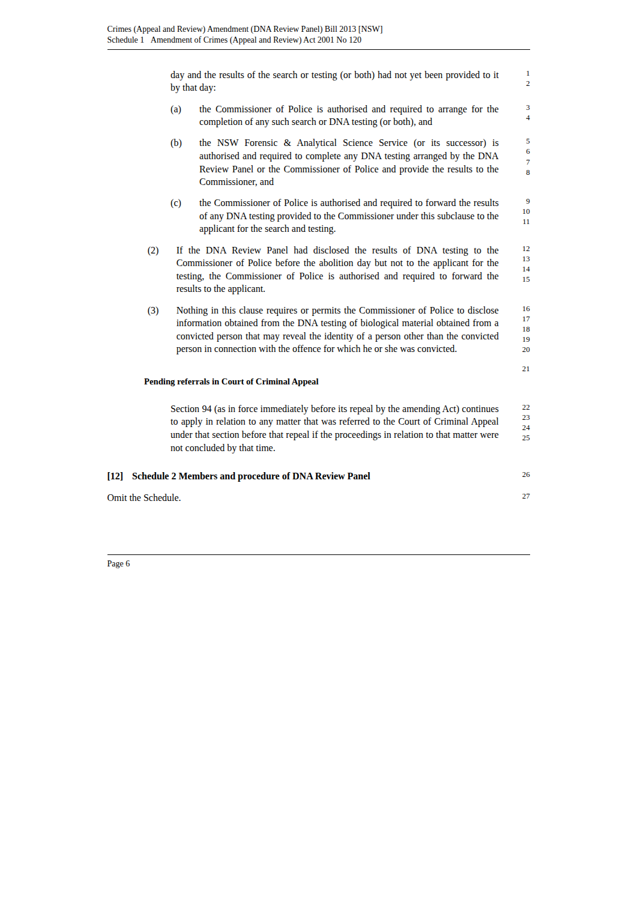Crimes (Appeal and Review) Amendment (DNA Review Panel) Bill 2013 [NSW] Schedule 1 Amendment of Crimes (Appeal and Review) Act 2001 No 120
day and the results of the search or testing (or both) had not yet been provided to it by that day:
1
2
(a)
the Commissioner of Police is authorised and required to arrange for the completion of any such search or DNA testing (or both), and
3
4
(b)
the NSW Forensic & Analytical Science Service (or its successor) is authorised and required to complete any DNA testing arranged by the DNA Review Panel or the Commissioner of Police and provide the results to the Commissioner, and
5
6
7
8
(c)
the Commissioner of Police is authorised and required to forward the results of any DNA testing provided to the Commissioner under this subclause to the applicant for the search and testing.
9
10
11
(2)
If the DNA Review Panel had disclosed the results of DNA testing to the Commissioner of Police before the abolition day but not to the applicant for the testing, the Commissioner of Police is authorised and required to forward the results to the applicant.
12
13
14
15
(3)
Nothing in this clause requires or permits the Commissioner of Police to disclose information obtained from the DNA testing of biological material obtained from a convicted person that may reveal the identity of a person other than the convicted person in connection with the offence for which he or she was convicted.
16
17
18
19
20
Pending referrals in Court of Criminal Appeal
21
Section 94 (as in force immediately before its repeal by the amending Act) continues to apply in relation to any matter that was referred to the Court of Criminal Appeal under that section before that repeal if the proceedings in relation to that matter were not concluded by that time.
22
23
24
25
[12] Schedule 2 Members and procedure of DNA Review Panel
26
Omit the Schedule.
27
Page 6